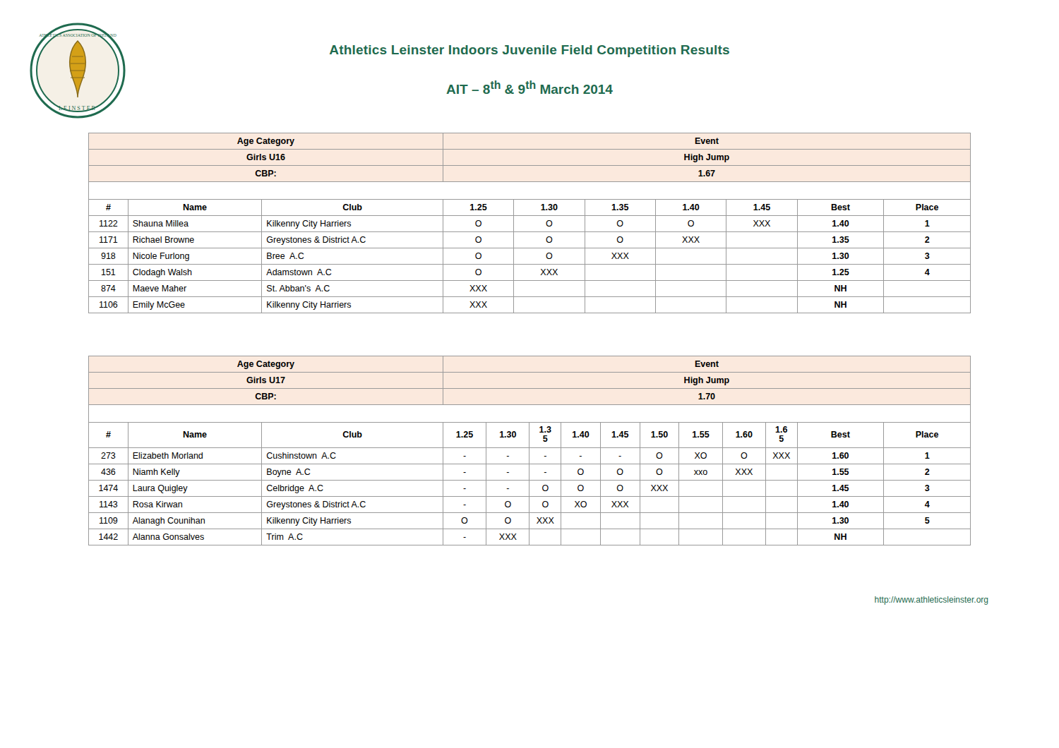ATHLETICS ASSOCIATION OF IRELAND LEINSTER
Athletics Leinster Indoors Juvenile Field Competition Results
AIT – 8th & 9th March 2014
| Age Category | Event |
| Girls U16 | High Jump |
| CBP: | 1.67 |
| # | Name | Club | 1.25 | 1.30 | 1.35 | 1.40 | 1.45 | Best | Place |
| 1122 | Shauna Millea | Kilkenny City Harriers | O | O | O | O | XXX | 1.40 | 1 |
| 1171 | Richael Browne | Greystones & District A.C | O | O | O | XXX | | 1.35 | 2 |
| 918 | Nicole Furlong | Bree A.C | O | O | XXX | | | 1.30 | 3 |
| 151 | Clodagh Walsh | Adamstown A.C | O | XXX | | | | 1.25 | 4 |
| 874 | Maeve Maher | St. Abban's A.C | XXX | | | | | NH | |
| 1106 | Emily McGee | Kilkenny City Harriers | XXX | | | | | NH | |
| Age Category | Event |
| Girls U17 | High Jump |
| CBP: | 1.70 |
| # | Name | Club | 1.25 | 1.30 | 1.3 5 | 1.40 | 1.45 | 1.50 | 1.55 | 1.60 | 1.6 5 | Best | Place |
| 273 | Elizabeth Morland | Cushinstown A.C | - | - | - | - | - | O | XO | O | XXX | 1.60 | 1 |
| 436 | Niamh Kelly | Boyne A.C | - | - | - | O | O | O | xxo | XXX | | 1.55 | 2 |
| 1474 | Laura Quigley | Celbridge A.C | - | - | O | O | O | XXX | | | | 1.45 | 3 |
| 1143 | Rosa Kirwan | Greystones & District A.C | - | O | O | XO | XXX | | | | | 1.40 | 4 |
| 1109 | Alanagh Counihan | Kilkenny City Harriers | O | O | XXX | | | | | | | 1.30 | 5 |
| 1442 | Alanna Gonsalves | Trim A.C | - | XXX | | | | | | | | NH | |
http://www.athleticsleinster.org